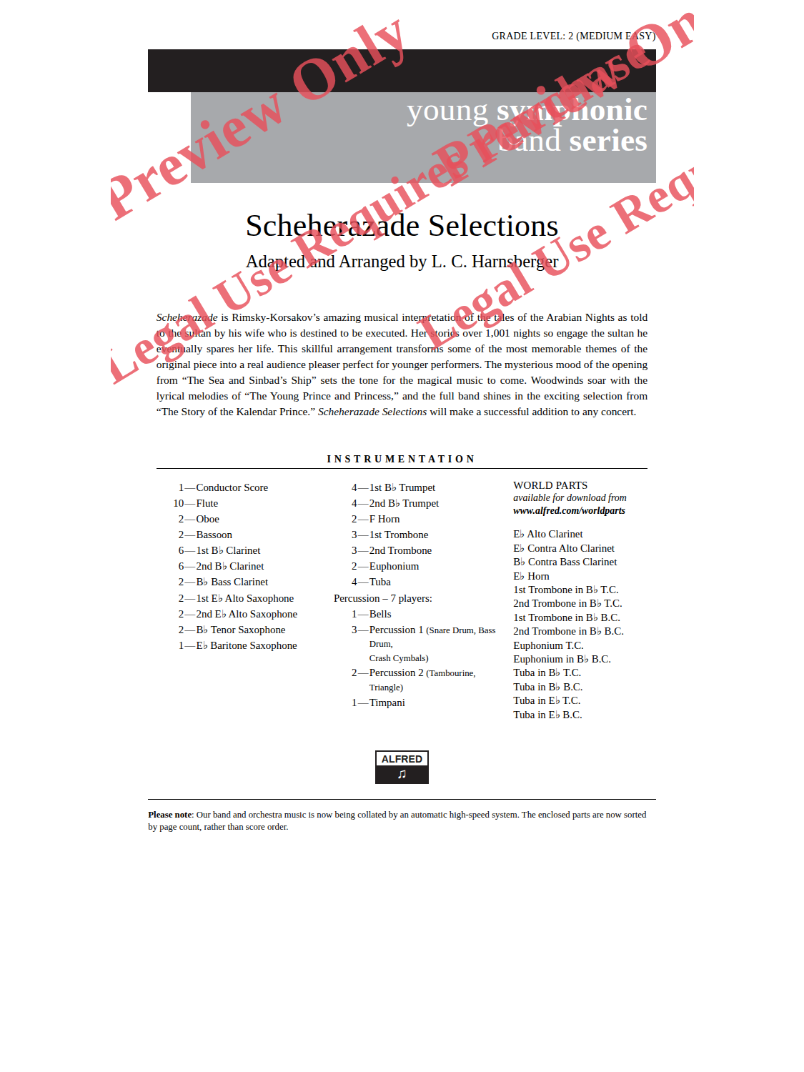GRADE LEVEL: 2 (MEDIUM EASY)
young symphonic
band series
Scheherazade Selections
Adapted and Arranged by L. C. Harnsberger
Scheherazade is Rimsky-Korsakov’s amazing musical interpretation of the tales of the Arabian Nights as told to the sultan by his wife who is destined to be executed. Her stories over 1,001 nights so engage the sultan he eventually spares her life. This skillful arrangement transforms some of the most memorable themes of the original piece into a real audience pleaser perfect for younger performers. The mysterious mood of the opening from “The Sea and Sinbad’s Ship” sets the tone for the magical music to come. Woodwinds soar with the lyrical melodies of “The Young Prince and Princess,” and the full band shines in the exciting selection from “The Story of the Kalendar Prince.” Scheherazade Selections will make a successful addition to any concert.
INSTRUMENTATION
| 1 | — | Conductor Score |
| 10 | — | Flute |
| 2 | — | Oboe |
| 2 | — | Bassoon |
| 6 | — | 1st B♭ Clarinet |
| 6 | — | 2nd B♭ Clarinet |
| 2 | — | B♭ Bass Clarinet |
| 2 | — | 1st E♭ Alto Saxophone |
| 2 | — | 2nd E♭ Alto Saxophone |
| 2 | — | B♭ Tenor Saxophone |
| 1 | — | E♭ Baritone Saxophone |
| 4 | — | 1st B♭ Trumpet |
| 4 | — | 2nd B♭ Trumpet |
| 2 | — | F Horn |
| 3 | — | 1st Trombone |
| 3 | — | 2nd Trombone |
| 2 | — | Euphonium |
| 4 | — | Tuba |
| Percussion – 7 players: |
| 1 | — | Bells |
| 3 | — | Percussion 1 (Snare Drum, Bass Drum, |
| | | Crash Cymbals) |
| 2 | — | Percussion 2 (Tambourine, Triangle) |
| 1 | — | Timpani |
WORLD PARTS
available for download from
www.alfred.com/worldparts
E♭ Alto Clarinet
E♭ Contra Alto Clarinet
B♭ Contra Bass Clarinet
E♭ Horn
1st Trombone in B♭ T.C.
2nd Trombone in B♭ T.C.
1st Trombone in B♭ B.C.
2nd Trombone in B♭ B.C.
Euphonium T.C.
Euphonium in B♭ B.C.
Tuba in B♭ T.C.
Tuba in B♭ B.C.
Tuba in E♭ T.C.
Tuba in E♭ B.C.
ALFRED
♫
Please note: Our band and orchestra music is now being collated by an automatic high-speed system. The enclosed parts are now sorted by page count, rather than score order.
Preview Only
Legal Use Requires Purchase
Preview Only
Legal Use Requires Purchase